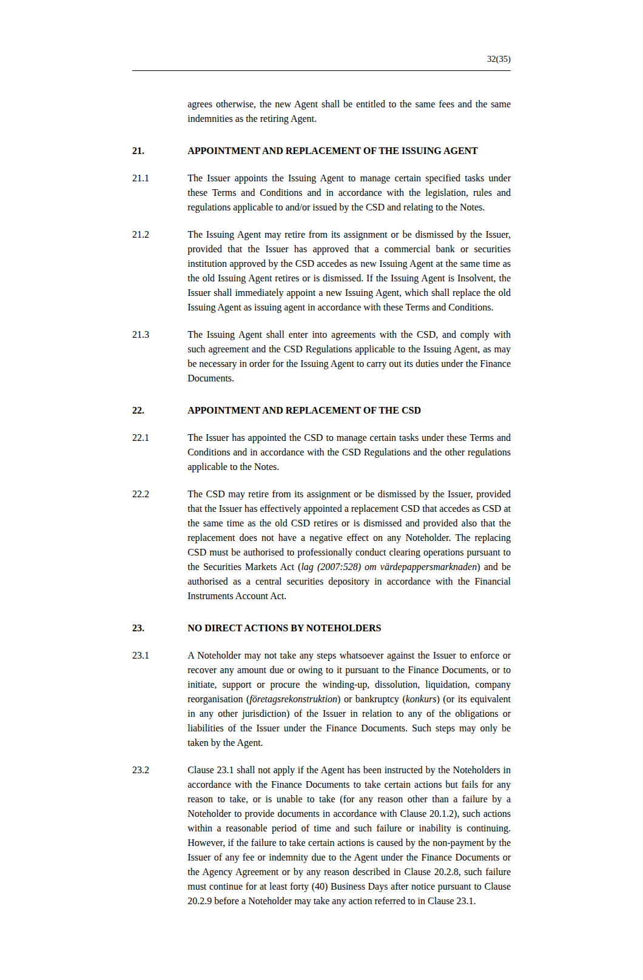32(35)
agrees otherwise, the new Agent shall be entitled to the same fees and the same indemnities as the retiring Agent.
21.
Appointment and Replacement of the Issuing Agent
21.1
The Issuer appoints the Issuing Agent to manage certain specified tasks under these Terms and Conditions and in accordance with the legislation, rules and regulations applicable to and/or issued by the CSD and relating to the Notes.
21.2
The Issuing Agent may retire from its assignment or be dismissed by the Issuer, provided that the Issuer has approved that a commercial bank or securities institution approved by the CSD accedes as new Issuing Agent at the same time as the old Issuing Agent retires or is dismissed. If the Issuing Agent is Insolvent, the Issuer shall immediately appoint a new Issuing Agent, which shall replace the old Issuing Agent as issuing agent in accordance with these Terms and Conditions.
21.3
The Issuing Agent shall enter into agreements with the CSD, and comply with such agreement and the CSD Regulations applicable to the Issuing Agent, as may be necessary in order for the Issuing Agent to carry out its duties under the Finance Documents.
22.
Appointment and Replacement of the CSD
22.1
The Issuer has appointed the CSD to manage certain tasks under these Terms and Conditions and in accordance with the CSD Regulations and the other regulations applicable to the Notes.
22.2
The CSD may retire from its assignment or be dismissed by the Issuer, provided that the Issuer has effectively appointed a replacement CSD that accedes as CSD at the same time as the old CSD retires or is dismissed and provided also that the replacement does not have a negative effect on any Noteholder. The replacing CSD must be authorised to professionally conduct clearing operations pursuant to the Securities Markets Act (lag (2007:528) om värdepappersmarknaden) and be authorised as a central securities depository in accordance with the Financial Instruments Account Act.
23.
No Direct Actions by Noteholders
23.1
A Noteholder may not take any steps whatsoever against the Issuer to enforce or recover any amount due or owing to it pursuant to the Finance Documents, or to initiate, support or procure the winding-up, dissolution, liquidation, company reorganisation (företagsrekonstruktion) or bankruptcy (konkurs) (or its equivalent in any other jurisdiction) of the Issuer in relation to any of the obligations or liabilities of the Issuer under the Finance Documents. Such steps may only be taken by the Agent.
23.2
Clause 23.1 shall not apply if the Agent has been instructed by the Noteholders in accordance with the Finance Documents to take certain actions but fails for any reason to take, or is unable to take (for any reason other than a failure by a Noteholder to provide documents in accordance with Clause 20.1.2), such actions within a reasonable period of time and such failure or inability is continuing. However, if the failure to take certain actions is caused by the non-payment by the Issuer of any fee or indemnity due to the Agent under the Finance Documents or the Agency Agreement or by any reason described in Clause 20.2.8, such failure must continue for at least forty (40) Business Days after notice pursuant to Clause 20.2.9 before a Noteholder may take any action referred to in Clause 23.1.